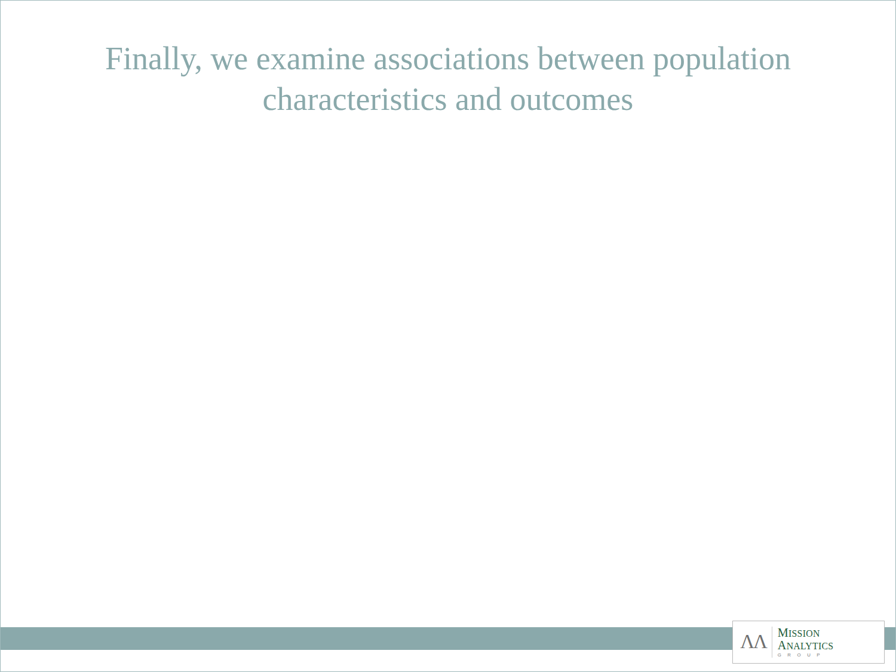Finally, we examine associations between population characteristics and outcomes
ΛΛ
MISSION
ANALYTICS
G R O U P